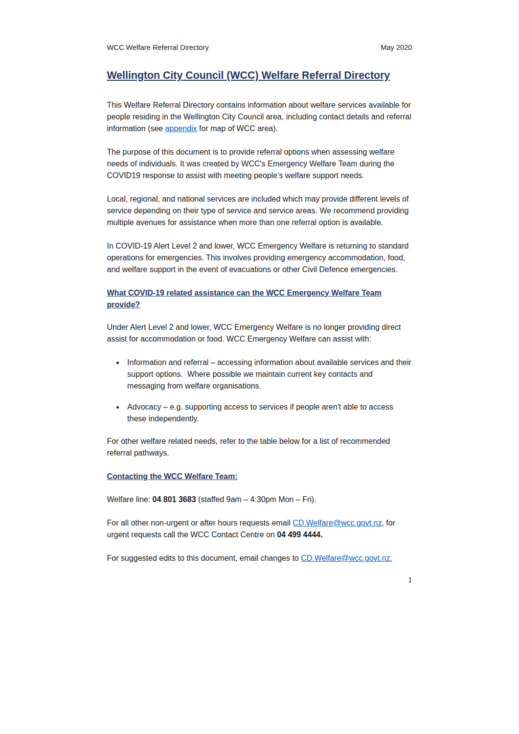WCC Welfare Referral Directory May 2020
Wellington City Council (WCC) Welfare Referral Directory
This Welfare Referral Directory contains information about welfare services available for people residing in the Wellington City Council area, including contact details and referral information (see appendix for map of WCC area).
The purpose of this document is to provide referral options when assessing welfare needs of individuals. It was created by WCC's Emergency Welfare Team during the COVID19 response to assist with meeting people's welfare support needs.
Local, regional, and national services are included which may provide different levels of service depending on their type of service and service areas. We recommend providing multiple avenues for assistance when more than one referral option is available.
In COVID-19 Alert Level 2 and lower, WCC Emergency Welfare is returning to standard operations for emergencies. This involves providing emergency accommodation, food, and welfare support in the event of evacuations or other Civil Defence emergencies.
What COVID-19 related assistance can the WCC Emergency Welfare Team provide?
Under Alert Level 2 and lower, WCC Emergency Welfare is no longer providing direct assist for accommodation or food. WCC Emergency Welfare can assist with:
Information and referral – accessing information about available services and their support options. Where possible we maintain current key contacts and messaging from welfare organisations.
Advocacy – e.g. supporting access to services if people aren't able to access these independently.
For other welfare related needs, refer to the table below for a list of recommended referral pathways.
Contacting the WCC Welfare Team:
Welfare line: 04 801 3683 (staffed 9am – 4:30pm Mon – Fri).
For all other non-urgent or after hours requests email CD.Welfare@wcc.govt.nz, for urgent requests call the WCC Contact Centre on 04 499 4444.
For suggested edits to this document, email changes to CD.Welfare@wcc.govt.nz.
1